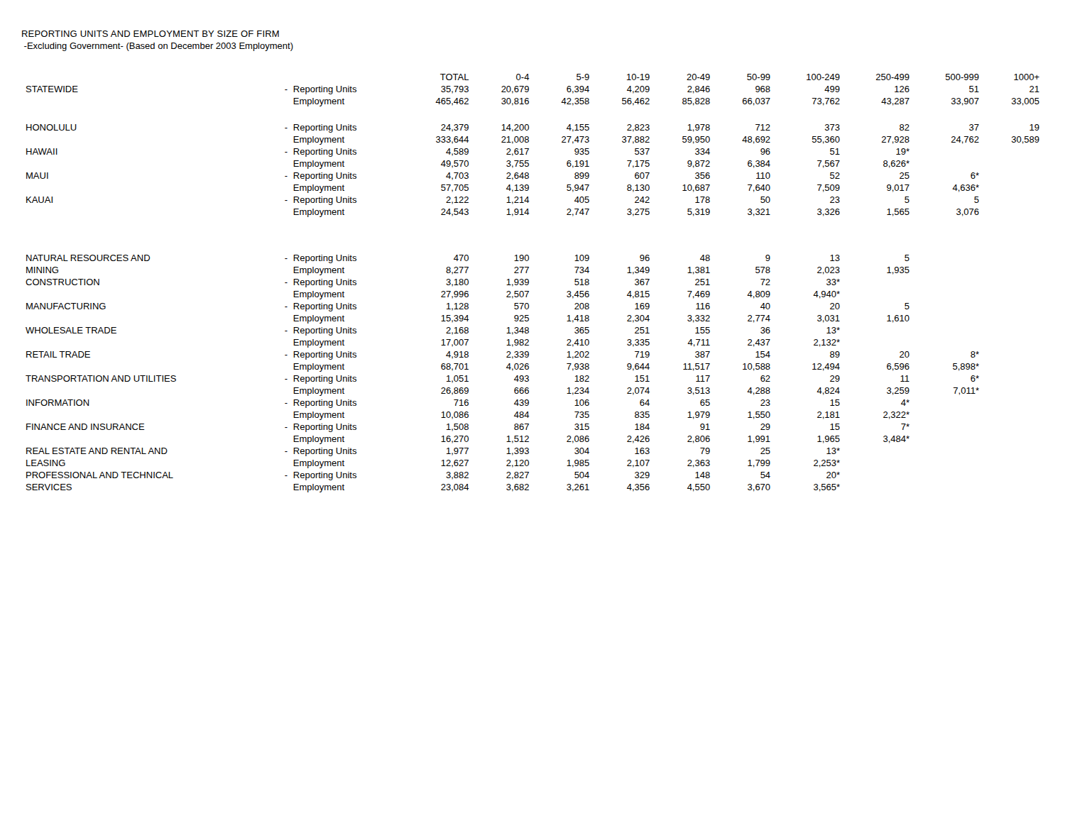REPORTING UNITS AND EMPLOYMENT BY SIZE OF FIRM
-Excluding Government- (Based on December 2003 Employment)
| | | | TOTAL | 0-4 | 5-9 | 10-19 | 20-49 | 50-99 | 100-249 | 250-499 | 500-999 | 1000+ |
| --- | --- | --- | --- | --- | --- | --- | --- | --- | --- | --- | --- | --- |
| STATEWIDE | - | Reporting Units | 35,793 | 20,679 | 6,394 | 4,209 | 2,846 | 968 | 499 | 126 | 51 | 21 |
| | | Employment | 465,462 | 30,816 | 42,358 | 56,462 | 85,828 | 66,037 | 73,762 | 43,287 | 33,907 | 33,005 |
| HONOLULU | - | Reporting Units | 24,379 | 14,200 | 4,155 | 2,823 | 1,978 | 712 | 373 | 82 | 37 | 19 |
| | | Employment | 333,644 | 21,008 | 27,473 | 37,882 | 59,950 | 48,692 | 55,360 | 27,928 | 24,762 | 30,589 |
| HAWAII | - | Reporting Units | 4,589 | 2,617 | 935 | 537 | 334 | 96 | 51 | 19* | | |
| | | Employment | 49,570 | 3,755 | 6,191 | 7,175 | 9,872 | 6,384 | 7,567 | 8,626* | | |
| MAUI | - | Reporting Units | 4,703 | 2,648 | 899 | 607 | 356 | 110 | 52 | 25 | 6* | |
| | | Employment | 57,705 | 4,139 | 5,947 | 8,130 | 10,687 | 7,640 | 7,509 | 9,017 | 4,636* | |
| KAUAI | - | Reporting Units | 2,122 | 1,214 | 405 | 242 | 178 | 50 | 23 | 5 | 5 | |
| | | Employment | 24,543 | 1,914 | 2,747 | 3,275 | 5,319 | 3,321 | 3,326 | 1,565 | 3,076 | |
| NATURAL RESOURCES AND | - | Reporting Units | 470 | 190 | 109 | 96 | 48 | 9 | 13 | 5 | | |
| MINING | | Employment | 8,277 | 277 | 734 | 1,349 | 1,381 | 578 | 2,023 | 1,935 | | |
| CONSTRUCTION | - | Reporting Units | 3,180 | 1,939 | 518 | 367 | 251 | 72 | 33* | | | |
| | | Employment | 27,996 | 2,507 | 3,456 | 4,815 | 7,469 | 4,809 | 4,940* | | | |
| MANUFACTURING | - | Reporting Units | 1,128 | 570 | 208 | 169 | 116 | 40 | 20 | 5 | | |
| | | Employment | 15,394 | 925 | 1,418 | 2,304 | 3,332 | 2,774 | 3,031 | 1,610 | | |
| WHOLESALE TRADE | - | Reporting Units | 2,168 | 1,348 | 365 | 251 | 155 | 36 | 13* | | | |
| | | Employment | 17,007 | 1,982 | 2,410 | 3,335 | 4,711 | 2,437 | 2,132* | | | |
| RETAIL TRADE | - | Reporting Units | 4,918 | 2,339 | 1,202 | 719 | 387 | 154 | 89 | 20 | 8* | |
| | | Employment | 68,701 | 4,026 | 7,938 | 9,644 | 11,517 | 10,588 | 12,494 | 6,596 | 5,898* | |
| TRANSPORTATION AND UTILITIES | - | Reporting Units | 1,051 | 493 | 182 | 151 | 117 | 62 | 29 | 11 | 6* | |
| | | Employment | 26,869 | 666 | 1,234 | 2,074 | 3,513 | 4,288 | 4,824 | 3,259 | 7,011* | |
| INFORMATION | - | Reporting Units | 716 | 439 | 106 | 64 | 65 | 23 | 15 | 4* | | |
| | | Employment | 10,086 | 484 | 735 | 835 | 1,979 | 1,550 | 2,181 | 2,322* | | |
| FINANCE AND INSURANCE | - | Reporting Units | 1,508 | 867 | 315 | 184 | 91 | 29 | 15 | 7* | | |
| | | Employment | 16,270 | 1,512 | 2,086 | 2,426 | 2,806 | 1,991 | 1,965 | 3,484* | | |
| REAL ESTATE AND RENTAL AND | - | Reporting Units | 1,977 | 1,393 | 304 | 163 | 79 | 25 | 13* | | | |
| LEASING | | Employment | 12,627 | 2,120 | 1,985 | 2,107 | 2,363 | 1,799 | 2,253* | | | |
| PROFESSIONAL AND TECHNICAL | - | Reporting Units | 3,882 | 2,827 | 504 | 329 | 148 | 54 | 20* | | | |
| SERVICES | | Employment | 23,084 | 3,682 | 3,261 | 4,356 | 4,550 | 3,670 | 3,565* | | | |